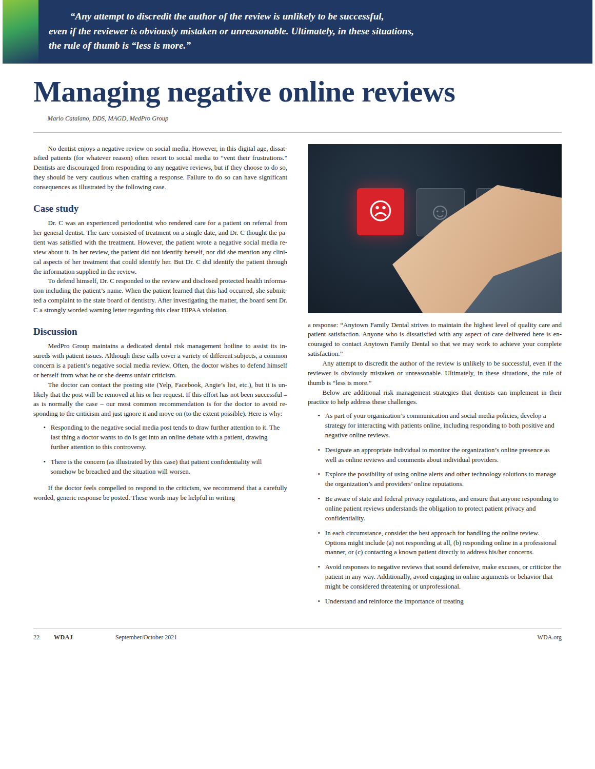“Any attempt to discredit the author of the review is unlikely to be successful,
even if the reviewer is obviously mistaken or unreasonable. Ultimately, in these situations,
the rule of thumb is “less is more.”
Managing negative online reviews
Mario Catalano, DDS, MAGD, MedPro Group
No dentist enjoys a negative review on social media. However, in this digital age, dissatisfied patients (for whatever reason) often resort to social media to “vent their frustrations.” Dentists are discouraged from responding to any negative reviews, but if they choose to do so, they should be very cautious when crafting a response. Failure to do so can have significant consequences as illustrated by the following case.
Case study
Dr. C was an experienced periodontist who rendered care for a patient on referral from her general dentist. The care consisted of treatment on a single date, and Dr. C thought the patient was satisfied with the treatment. However, the patient wrote a negative social media review about it. In her review, the patient did not identify herself, nor did she mention any clinical aspects of her treatment that could identify her. But Dr. C did identify the patient through the information supplied in the review.
To defend himself, Dr. C responded to the review and disclosed protected health information including the patient’s name. When the patient learned that this had occurred, she submitted a complaint to the state board of dentistry. After investigating the matter, the board sent Dr. C a strongly worded warning letter regarding this clear HIPAA violation.
Discussion
MedPro Group maintains a dedicated dental risk management hotline to assist its insureds with patient issues. Although these calls cover a variety of different subjects, a common concern is a patient’s negative social media review. Often, the doctor wishes to defend himself or herself from what he or she deems unfair criticism.
The doctor can contact the posting site (Yelp, Facebook, Angie’s list, etc.), but it is unlikely that the post will be removed at his or her request. If this effort has not been successful – as is normally the case – our most common recommendation is for the doctor to avoid responding to the criticism and just ignore it and move on (to the extent possible). Here is why:
Responding to the negative social media post tends to draw further attention to it. The last thing a doctor wants to do is get into an online debate with a patient, drawing further attention to this controversy.
There is the concern (as illustrated by this case) that patient confidentiality will somehow be breached and the situation will worsen.
If the doctor feels compelled to respond to the criticism, we recommend that a carefully worded, generic response be posted. These words may be helpful in writing
☹
☺
☺
a response: “Anytown Family Dental strives to maintain the highest level of quality care and patient satisfaction. Anyone who is dissatisfied with any aspect of care delivered here is encouraged to contact Anytown Family Dental so that we may work to achieve your complete satisfaction.”
Any attempt to discredit the author of the review is unlikely to be successful, even if the reviewer is obviously mistaken or unreasonable. Ultimately, in these situations, the rule of thumb is “less is more.”
Below are additional risk management strategies that dentists can implement in their practice to help address these challenges.
As part of your organization’s communication and social media policies, develop a strategy for interacting with patients online, including responding to both positive and negative online reviews.
Designate an appropriate individual to monitor the organization’s online presence as well as online reviews and comments about individual providers.
Explore the possibility of using online alerts and other technology solutions to manage the organization’s and providers’ online reputations.
Be aware of state and federal privacy regulations, and ensure that anyone responding to online patient reviews understands the obligation to protect patient privacy and confidentiality.
In each circumstance, consider the best approach for handling the online review. Options might include (a) not responding at all, (b) responding online in a professional manner, or (c) contacting a known patient directly to address his/her concerns.
Avoid responses to negative reviews that sound defensive, make excuses, or criticize the patient in any way. Additionally, avoid engaging in online arguments or behavior that might be considered threatening or unprofessional.
Understand and reinforce the importance of treating
22
WDAJ
September/October 2021
WDA.org